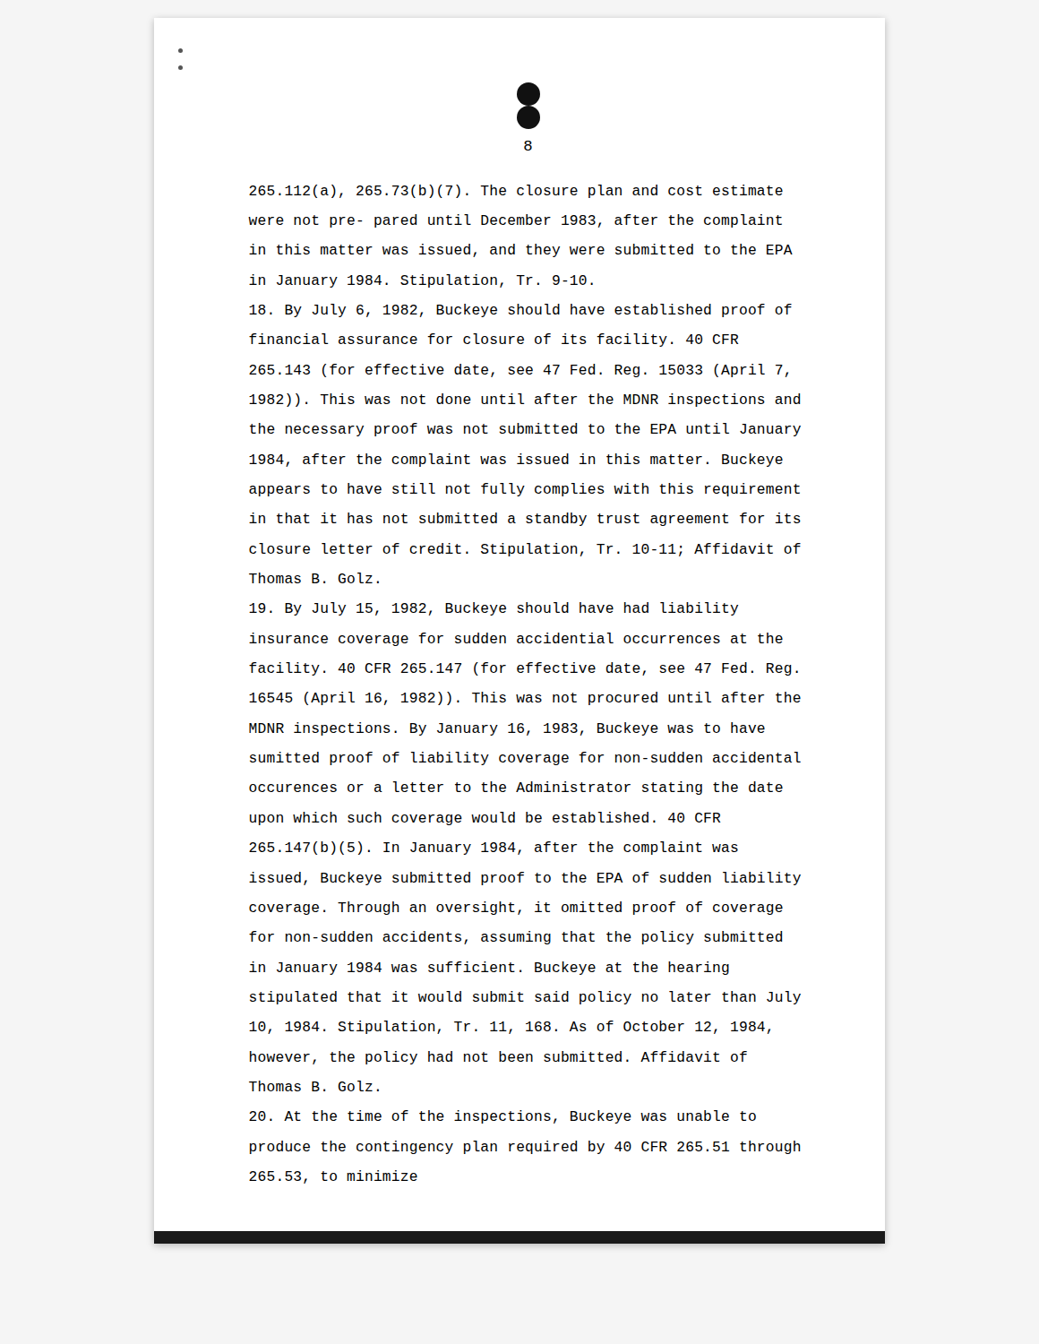8
265.112(a), 265.73(b)(7). The closure plan and cost estimate were not pre- pared until December 1983, after the complaint in this matter was issued, and they were submitted to the EPA in January 1984. Stipulation, Tr. 9-10.
18. By July 6, 1982, Buckeye should have established proof of financial assurance for closure of its facility. 40 CFR 265.143 (for effective date, see 47 Fed. Reg. 15033 (April 7, 1982)). This was not done until after the MDNR inspections and the necessary proof was not submitted to the EPA until January 1984, after the complaint was issued in this matter. Buckeye appears to have still not fully complies with this requirement in that it has not submitted a standby trust agreement for its closure letter of credit. Stipulation, Tr. 10-11; Affidavit of Thomas B. Golz.
19. By July 15, 1982, Buckeye should have had liability insurance coverage for sudden accidential occurrences at the facility. 40 CFR 265.147 (for effective date, see 47 Fed. Reg. 16545 (April 16, 1982)). This was not procured until after the MDNR inspections. By January 16, 1983, Buckeye was to have sumitted proof of liability coverage for non-sudden accidental occurences or a letter to the Administrator stating the date upon which such coverage would be established. 40 CFR 265.147(b)(5). In January 1984, after the complaint was issued, Buckeye submitted proof to the EPA of sudden liability coverage. Through an oversight, it omitted proof of coverage for non-sudden accidents, assuming that the policy submitted in January 1984 was sufficient. Buckeye at the hearing stipulated that it would submit said policy no later than July 10, 1984. Stipulation, Tr. 11, 168. As of October 12, 1984, however, the policy had not been submitted. Affidavit of Thomas B. Golz.
20. At the time of the inspections, Buckeye was unable to produce the contingency plan required by 40 CFR 265.51 through 265.53, to minimize